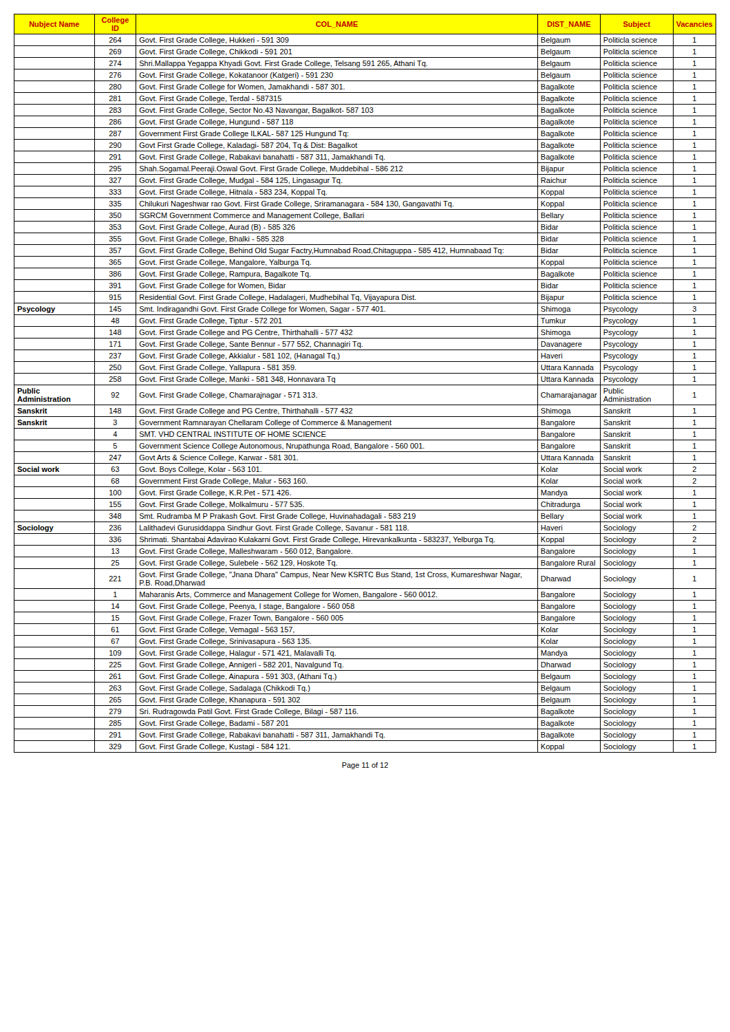| Nubject Name | College ID | COL_NAME | DIST_NAME | Subject | Vacancies |
| --- | --- | --- | --- | --- | --- |
| | 264 | Govt. First Grade College, Hukkeri - 591 309 | Belgaum | Politicla science | 1 |
| | 269 | Govt. First Grade College, Chikkodi - 591 201 | Belgaum | Politicla science | 1 |
| | 274 | Shri.Mallappa Yegappa Khyadi Govt. First Grade College, Telsang 591 265, Athani Tq. | Belgaum | Politicla science | 1 |
| | 276 | Govt. First Grade College, Kokatanoor (Katgeri) - 591 230 | Belgaum | Politicla science | 1 |
| | 280 | Govt. First Grade College for Women, Jamakhandi - 587 301. | Bagalkote | Politicla science | 1 |
| | 281 | Govt. First Grade College, Terdal - 587315 | Bagalkote | Politicla science | 1 |
| | 283 | Govt. First Grade College, Sector No.43 Navangar, Bagalkot- 587 103 | Bagalkote | Politicla science | 1 |
| | 286 | Govt. First Grade College, Hungund - 587 118 | Bagalkote | Politicla science | 1 |
| | 287 | Government First Grade College ILKAL- 587 125 Hungund Tq: | Bagalkote | Politicla science | 1 |
| | 290 | Govt First Grade College, Kaladagi- 587 204, Tq & Dist: Bagalkot | Bagalkote | Politicla science | 1 |
| | 291 | Govt. First Grade College, Rabakavi banahatti - 587 311, Jamakhandi Tq. | Bagalkote | Politicla science | 1 |
| | 295 | Shah.Sogamal.Peeraji.Oswal Govt. First Grade College, Muddebihal - 586 212 | Bijapur | Politicla science | 1 |
| | 327 | Govt. First Grade College, Mudgal - 584 125, Lingasagur Tq. | Raichur | Politicla science | 1 |
| | 333 | Govt. First Grade College, Hitnala - 583 234, Koppal Tq. | Koppal | Politicla science | 1 |
| | 335 | Chilukuri Nageshwar rao Govt. First Grade College, Sriramanagara - 584 130, Gangavathi Tq. | Koppal | Politicla science | 1 |
| | 350 | SGRCM Government Commerce and Management College, Ballari | Bellary | Politicla science | 1 |
| | 353 | Govt. First Grade College, Aurad (B) - 585 326 | Bidar | Politicla science | 1 |
| | 355 | Govt. First Grade College, Bhalki - 585 328 | Bidar | Politicla science | 1 |
| | 357 | Govt. First Grade College, Behind Old Sugar Factry,Humnabad Road,Chitaguppa - 585 412, Humnabaad Tq: | Bidar | Politicla science | 1 |
| | 365 | Govt. First Grade College, Mangalore, Yalburga Tq. | Koppal | Politicla science | 1 |
| | 386 | Govt. First Grade College, Rampura, Bagalkote Tq. | Bagalkote | Politicla science | 1 |
| | 391 | Govt. First Grade College for Women, Bidar | Bidar | Politicla science | 1 |
| | 915 | Residential Govt. First Grade College, Hadalageri, Mudhebihal Tq, Vijayapura Dist. | Bijapur | Politicla science | 1 |
| Psycology | 145 | Smt. Indiragandhi Govt. First Grade College for Women, Sagar - 577 401. | Shimoga | Psycology | 3 |
| | 48 | Govt. First Grade College, Tiptur - 572 201 | Tumkur | Psycology | 1 |
| | 148 | Govt. First Grade College and PG Centre, Thirthahalli - 577 432 | Shimoga | Psycology | 1 |
| | 171 | Govt. First Grade College, Sante Bennur - 577 552, Channagiri Tq. | Davanagere | Psycology | 1 |
| | 237 | Govt. First Grade College, Akkialur - 581 102, (Hanagal Tq.) | Haveri | Psycology | 1 |
| | 250 | Govt. First Grade College, Yallapura - 581 359. | Uttara Kannada | Psycology | 1 |
| | 258 | Govt. First Grade College, Manki - 581 348, Honnavara Tq | Uttara Kannada | Psycology | 1 |
| Public Administration | 92 | Govt. First Grade College, Chamarajnagar - 571 313. | Chamarajanagar | Public Administration | 1 |
| Sanskrit | 148 | Govt. First Grade College and PG Centre, Thirthahalli - 577 432 | Shimoga | Sanskrit | 1 |
| Sanskrit | 3 | Government Ramnarayan Chellaram College of Commerce & Management | Bangalore | Sanskrit | 1 |
| | 4 | SMT. VHD CENTRAL INSTITUTE OF HOME SCIENCE | Bangalore | Sanskrit | 1 |
| | 5 | Government Science College Autonomous, Nrupathunga Road, Bangalore - 560 001. | Bangalore | Sanskrit | 1 |
| | 247 | Govt Arts & Science College, Karwar - 581 301. | Uttara Kannada | Sanskrit | 1 |
| Social work | 63 | Govt. Boys College, Kolar - 563 101. | Kolar | Social work | 2 |
| | 68 | Government First Grade College, Malur - 563 160. | Kolar | Social work | 2 |
| | 100 | Govt. First Grade College, K.R.Pet - 571 426. | Mandya | Social work | 1 |
| | 155 | Govt. First Grade College, Molkalmuru - 577 535. | Chitradurga | Social work | 1 |
| | 348 | Smt. Rudramba M P Prakash Govt. First Grade College, Huvinahadagali - 583 219 | Bellary | Social work | 1 |
| Sociology | 236 | Lalithadevi Gurusiddappa Sindhur Govt. First Grade College, Savanur - 581 118. | Haveri | Sociology | 2 |
| | 336 | Shrimati. Shantabai Adavirao Kulakarni Govt. First Grade College, Hirevankalkunta - 583237, Yelburga Tq. | Koppal | Sociology | 2 |
| | 13 | Govt. First Grade College, Malleshwaram - 560 012, Bangalore. | Bangalore | Sociology | 1 |
| | 25 | Govt. First Grade College, Sulebele - 562 129, Hoskote Tq. | Bangalore Rural | Sociology | 1 |
| | 221 | Govt. First Grade College, "Jnana Dhara" Campus, Near New KSRTC Bus Stand, 1st Cross, Kumareshwar Nagar, P.B. Road,Dharwad | Dharwad | Sociology | 1 |
| | 1 | Maharanis Arts, Commerce and Management College for Women, Bangalore - 560 0012. | Bangalore | Sociology | 1 |
| | 14 | Govt. First Grade College, Peenya, I stage, Bangalore - 560 058 | Bangalore | Sociology | 1 |
| | 15 | Govt. First Grade College, Frazer Town, Bangalore - 560 005 | Bangalore | Sociology | 1 |
| | 61 | Govt. First Grade College, Vemagal - 563 157, | Kolar | Sociology | 1 |
| | 67 | Govt. First Grade College, Srinivasapura - 563 135. | Kolar | Sociology | 1 |
| | 109 | Govt. First Grade College, Halagur - 571 421, Malavalli Tq. | Mandya | Sociology | 1 |
| | 225 | Govt. First Grade College, Annigeri - 582 201, Navalgund Tq. | Dharwad | Sociology | 1 |
| | 261 | Govt. First Grade College, Ainapura - 591 303, (Athani Tq.) | Belgaum | Sociology | 1 |
| | 263 | Govt. First Grade College, Sadalaga (Chikkodi Tq.) | Belgaum | Sociology | 1 |
| | 265 | Govt. First Grade College, Khanapura - 591 302 | Belgaum | Sociology | 1 |
| | 279 | Sri. Rudragowda Patil Govt. First Grade College, Bilagi - 587 116. | Bagalkote | Sociology | 1 |
| | 285 | Govt. First Grade College, Badami - 587 201 | Bagalkote | Sociology | 1 |
| | 291 | Govt. First Grade College, Rabakavi banahatti - 587 311, Jamakhandi Tq. | Bagalkote | Sociology | 1 |
| | 329 | Govt. First Grade College, Kustagi - 584 121. | Koppal | Sociology | 1 |
Page 11 of 12